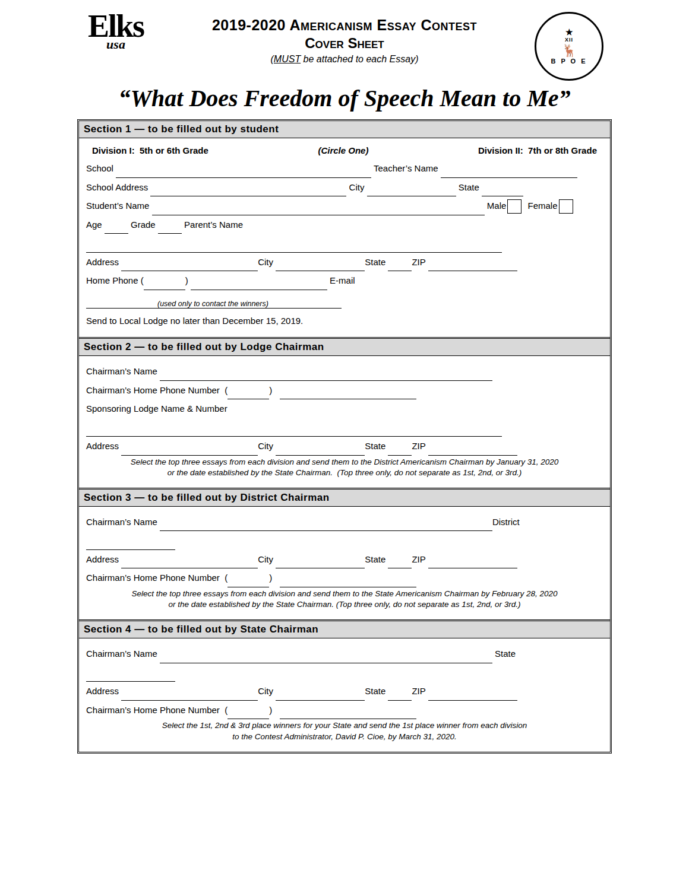Elksusa
2019-2020 Americanism Essay Contest
Cover Sheet
(MUST be attached to each Essay)
★ XII 🦌 B P O E
“What Does Freedom of Speech Mean to Me”
Section 1 — to be filled out by student
Division I: 5th or 6th Grade (Circle One) Division II: 7th or 8th Grade
School Teacher’s Name
School Address City State
Student’s Name Male Female
Age Grade Parent’s Name
Address City State ZIP
Home Phone ( ) E-mail
(used only to contact the winners)
Send to Local Lodge no later than December 15, 2019.
Section 2 — to be filled out by Lodge Chairman
Chairman’s Name
Chairman’s Home Phone Number ( )
Sponsoring Lodge Name & Number
Address City State ZIP
Select the top three essays from each division and send them to the District Americanism Chairman by January 31, 2020
or the date established by the State Chairman. (Top three only, do not separate as 1st, 2nd, or 3rd.)
Section 3 — to be filled out by District Chairman
Chairman’s Name District
Address City State ZIP
Chairman’s Home Phone Number ( )
Select the top three essays from each division and send them to the State Americanism Chairman by February 28, 2020
or the date established by the State Chairman. (Top three only, do not separate as 1st, 2nd, or 3rd.)
Section 4 — to be filled out by State Chairman
Chairman’s Name State
Address City State ZIP
Chairman’s Home Phone Number ( )
Select the 1st, 2nd & 3rd place winners for your State and send the 1st place winner from each division
to the Contest Administrator, David P. Cioe, by March 31, 2020.